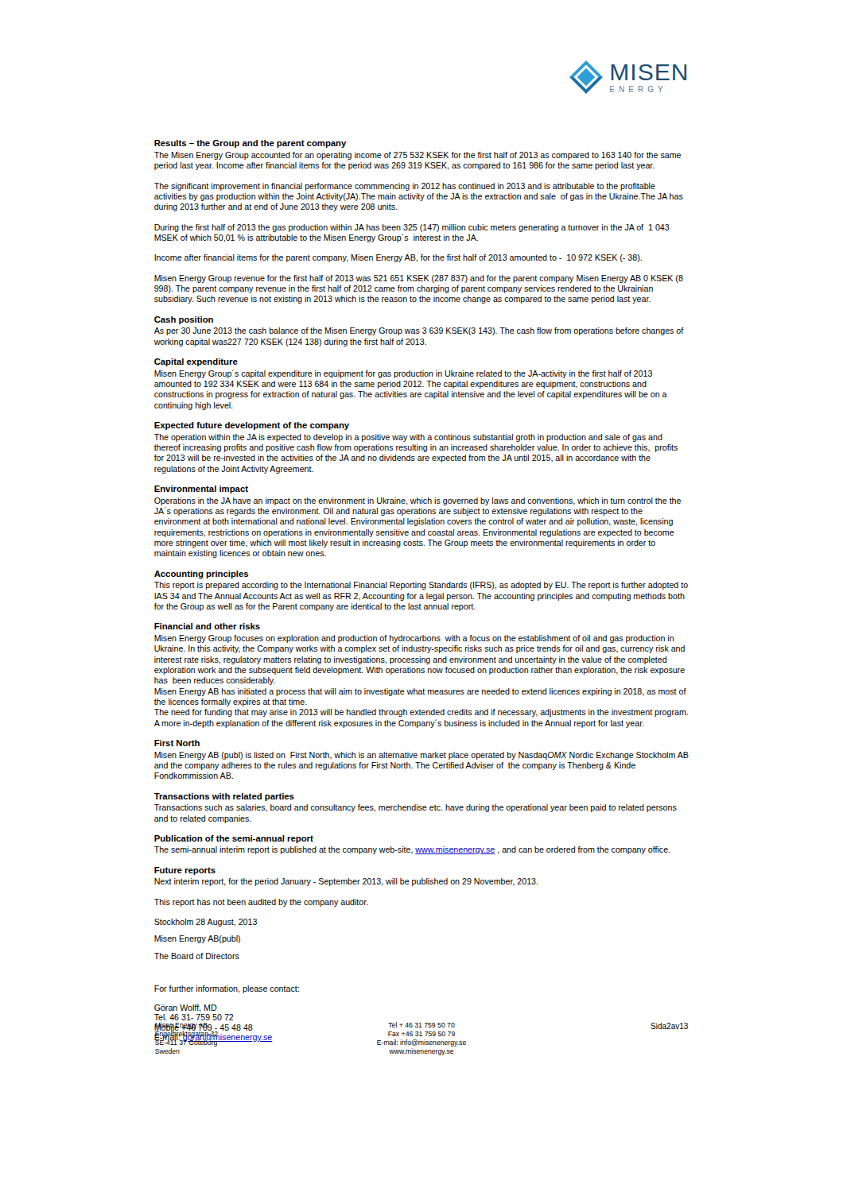MISEN
ENERGY
Results – the Group and the parent company
The Misen Energy Group accounted for an operating income of 275 532 KSEK for the first half of 2013 as compared to 163 140 for the same period last year. Income after financial items for the period was 269 319 KSEK, as compared to 161 986 for the same period last year.
The significant improvement in financial performance commmencing in 2012 has continued in 2013 and is attributable to the profitable activities by gas production within the Joint Activity(JA).The main activity of the JA is the extraction and sale of gas in the Ukraine.The JA has during 2013 further and at end of June 2013 they were 208 units.
During the first half of 2013 the gas production within JA has been 325 (147) million cubic meters generating a turnover in the JA of 1 043 MSEK of which 50,01 % is attributable to the Misen Energy Group´s interest in the JA.
Income after financial items for the parent company, Misen Energy AB, for the first half of 2013 amounted to - 10 972 KSEK (- 38).
Misen Energy Group revenue for the first half of 2013 was 521 651 KSEK (287 837) and for the parent company Misen Energy AB 0 KSEK (8 998). The parent company revenue in the first half of 2012 came from charging of parent company services rendered to the Ukrainian subsidiary. Such revenue is not existing in 2013 which is the reason to the income change as compared to the same period last year.
Cash position
As per 30 June 2013 the cash balance of the Misen Energy Group was 3 639 KSEK(3 143). The cash flow from operations before changes of working capital was227 720 KSEK (124 138) during the first half of 2013.
Capital expenditure
Misen Energy Group´s capital expenditure in equipment for gas production in Ukraine related to the JA-activity in the first half of 2013 amounted to 192 334 KSEK and were 113 684 in the same period 2012. The capital expenditures are equipment, constructions and constructions in progress for extraction of natural gas. The activities are capital intensive and the level of capital expenditures will be on a continuing high level.
Expected future development of the company
The operation within the JA is expected to develop in a positive way with a continous substantial groth in production and sale of gas and thereof increasing profits and positive cash flow from operations resulting in an increased shareholder value. In order to achieve this, profits for 2013 will be re-invested in the activities of the JA and no dividends are expected from the JA until 2015, all in accordance with the regulations of the Joint Activity Agreement.
Environmental impact
Operations in the JA have an impact on the environment in Ukraine, which is governed by laws and conventions, which in turn control the the JA´s operations as regards the environment. Oil and natural gas operations are subject to extensive regulations with respect to the environment at both international and national level. Environmental legislation covers the control of water and air pollution, waste, licensing requirements, restrictions on operations in environmentally sensitive and coastal areas. Environmental regulations are expected to become more stringent over time, which will most likely result in increasing costs. The Group meets the environmental requirements in order to maintain existing licences or obtain new ones.
Accounting principles
This report is prepared according to the International Financial Reporting Standards (IFRS), as adopted by EU. The report is further adopted to IAS 34 and The Annual Accounts Act as well as RFR 2, Accounting for a legal person. The accounting principles and computing methods both for the Group as well as for the Parent company are identical to the last annual report.
Financial and other risks
Misen Energy Group focuses on exploration and production of hydrocarbons with a focus on the establishment of oil and gas production in Ukraine. In this activity, the Company works with a complex set of industry-specific risks such as price trends for oil and gas, currency risk and interest rate risks, regulatory matters relating to investigations, processing and environment and uncertainty in the value of the completed exploration work and the subsequent field development. With operations now focused on production rather than exploration, the risk exposure has been reduces considerably.
Misen Energy AB has initiated a process that will aim to investigate what measures are needed to extend licences expiring in 2018, as most of the licences formally expires at that time.
The need for funding that may arise in 2013 will be handled through extended credits and if necessary, adjustments in the investment program.
A more in-depth explanation of the different risk exposures in the Company´s business is included in the Annual report for last year.
First North
Misen Energy AB (publ) is listed on First North, which is an alternative market place operated by NasdaqOMX Nordic Exchange Stockholm AB and the company adheres to the rules and regulations for First North. The Certified Adviser of the company is Thenberg & Kinde Fondkommission AB.
Transactions with related parties
Transactions such as salaries, board and consultancy fees, merchendise etc. have during the operational year been paid to related persons and to related companies.
Publication of the semi-annual report
The semi-annual interim report is published at the company web-site, www.misenenergy.se , and can be ordered from the company office.
Future reports
Next interim report, for the period January - September 2013, will be published on 29 November, 2013.
This report has not been audited by the company auditor.
Stockholm 28 August, 2013
Misen Energy AB(publ)
The Board of Directors
For further information, please contact:
Göran Wolff, MD
Tel. 46 31- 759 50 72
Mobile +46 709 - 45 48 48
E-mail: goran@misenenergy.se
| Misen Energy AB Engelbrektsgatan 32 SE-411 37 Göteborg Sweden | Tel + 46 31 759 50 70 Fax +46 31 759 50 79 E-mail: info@misenenergy.se www.misenenergy.se | Sida2av13 |